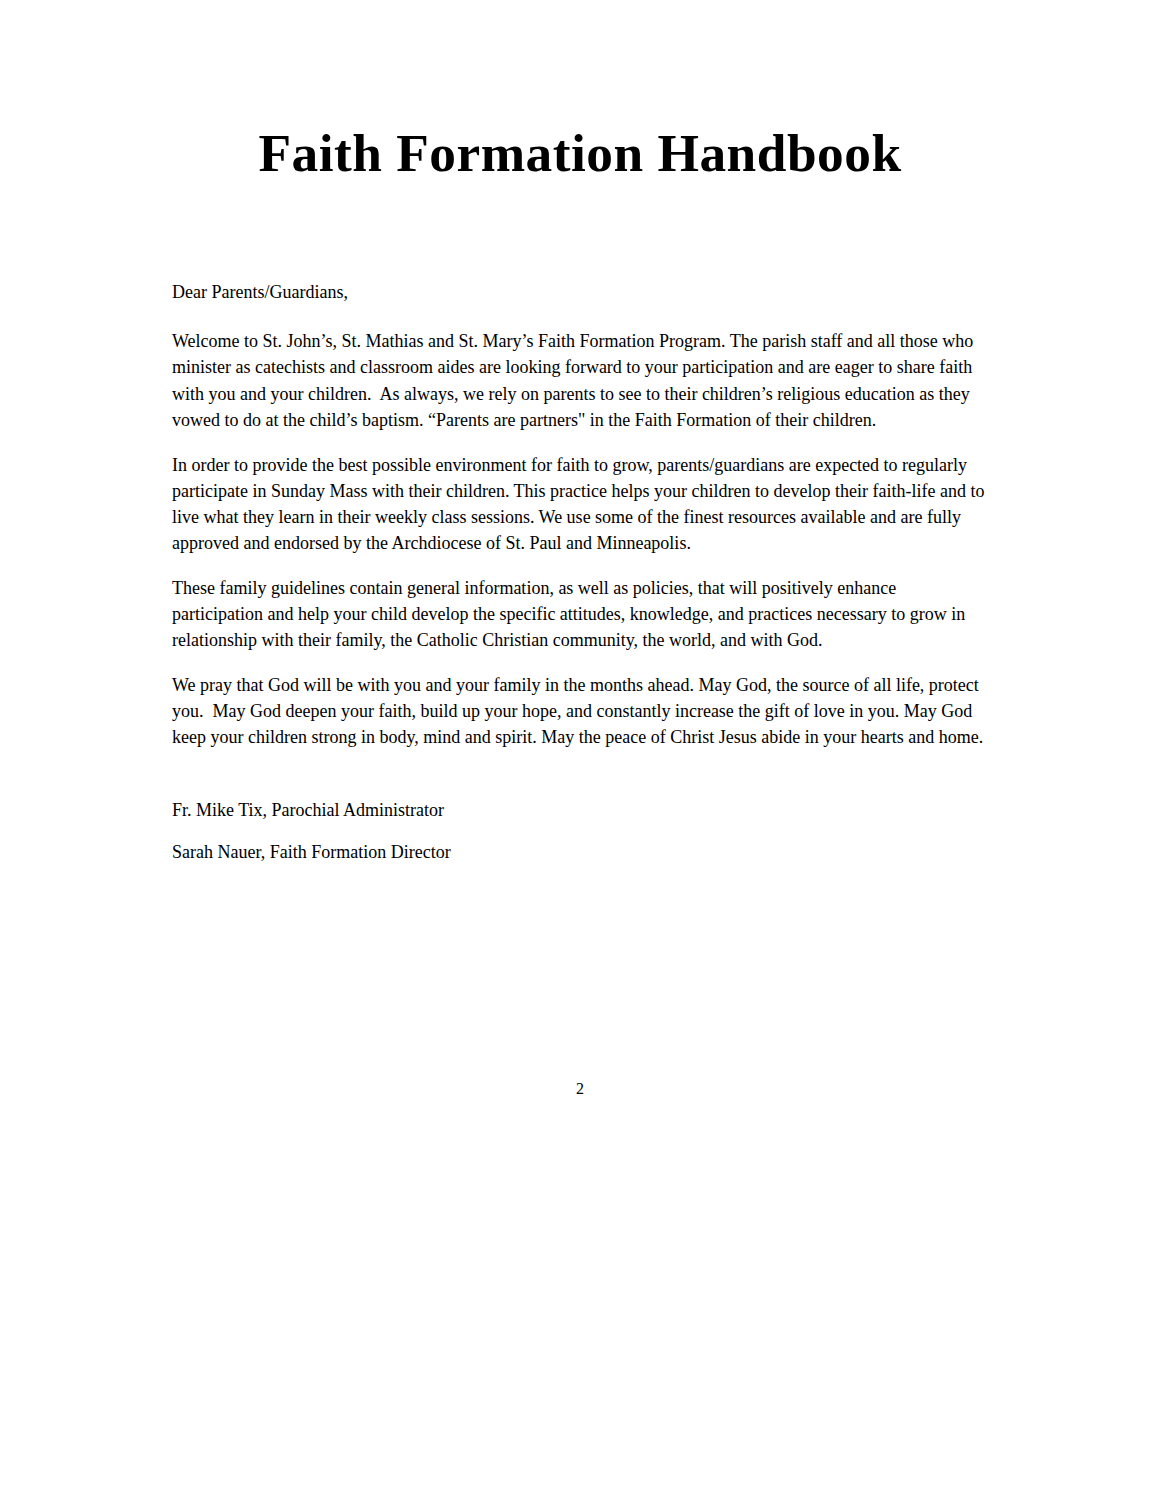Faith Formation Handbook
Dear Parents/Guardians,
Welcome to St. John’s, St. Mathias and St. Mary’s Faith Formation Program. The parish staff and all those who minister as catechists and classroom aides are looking forward to your participation and are eager to share faith with you and your children. As always, we rely on parents to see to their children’s religious education as they vowed to do at the child’s baptism. “Parents are partners" in the Faith Formation of their children.
In order to provide the best possible environment for faith to grow, parents/guardians are expected to regularly participate in Sunday Mass with their children. This practice helps your children to develop their faith-life and to live what they learn in their weekly class sessions. We use some of the finest resources available and are fully approved and endorsed by the Archdiocese of St. Paul and Minneapolis.
These family guidelines contain general information, as well as policies, that will positively enhance participation and help your child develop the specific attitudes, knowledge, and practices necessary to grow in relationship with their family, the Catholic Christian community, the world, and with God.
We pray that God will be with you and your family in the months ahead. May God, the source of all life, protect you. May God deepen your faith, build up your hope, and constantly increase the gift of love in you. May God keep your children strong in body, mind and spirit. May the peace of Christ Jesus abide in your hearts and home.
Fr. Mike Tix, Parochial Administrator
Sarah Nauer, Faith Formation Director
2